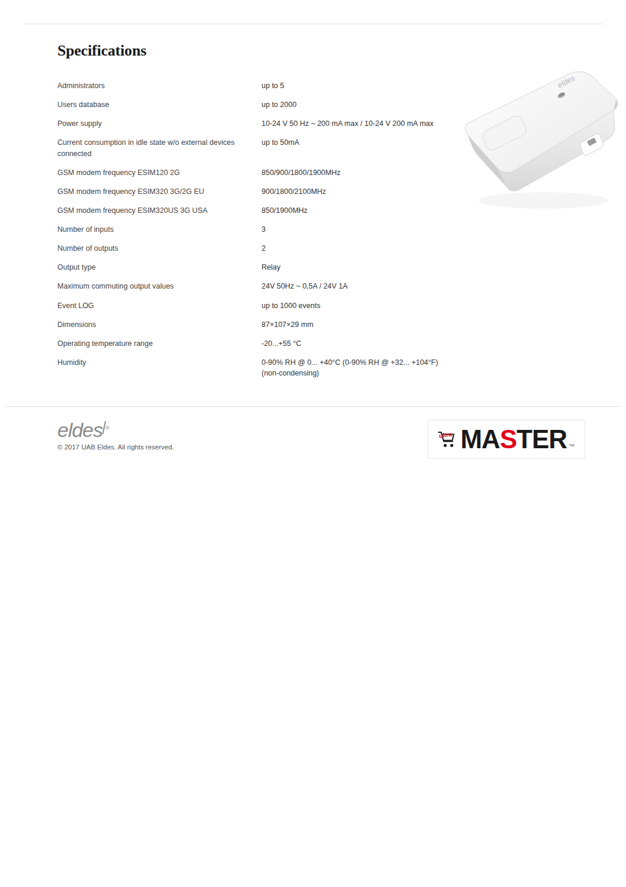Specifications
eldes
| Administrators | up to 5 |
| Users database | up to 2000 |
| Power supply | 10-24 V 50 Hz ~ 200 mA max / 10-24 V 200 mA max |
| Current consumption in idle state w/o external devices connected | up to 50mA |
| GSM modem frequency ESIM120 2G | 850/900/1800/1900MHz |
| GSM modem frequency ESIM320 3G/2G EU | 900/1800/2100MHz |
| GSM modem frequency ESIM320US 3G USA | 850/1900MHz |
| Number of inputs | 3 |
| Number of outputs | 2 |
| Output type | Relay |
| Maximum commuting output values | 24V 50Hz ~ 0,5A / 24V 1A |
| Event LOG | up to 1000 events |
| Dimensions | 87×107×29 mm |
| Operating temperature range | -20...+55 °C |
| Humidity | 0-90% RH @ 0... +40°C (0-90% RH @ +32... +104°F) (non-condensing) |
eldes®
© 2017 UAB Eldes. All rights reserved.
ultra
MASTER™